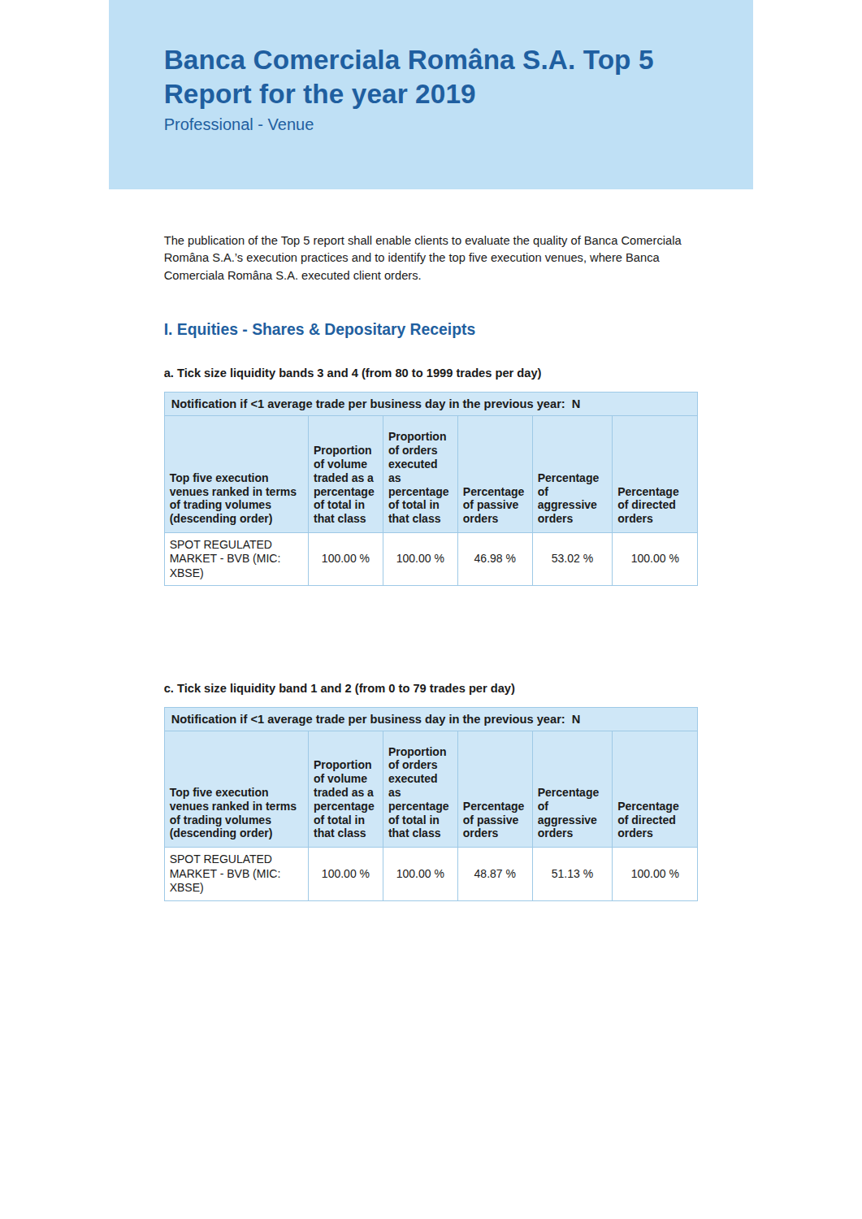Banca Comerciala Româna S.A. Top 5 Report for the year 2019
Professional - Venue
The publication of the Top 5 report shall enable clients to evaluate the quality of Banca Comerciala Româna S.A.’s execution practices and to identify the top five execution venues, where Banca Comerciala Româna S.A. executed client orders.
I. Equities - Shares & Depositary Receipts
a. Tick size liquidity bands 3 and 4 (from 80 to 1999 trades per day)
| Notification if <1 average trade per business day in the previous year: N |
| Top five execution venues ranked in terms of trading volumes (descending order) | Proportion of volume traded as a percentage of total in that class | Proportion of orders executed as percentage of total in that class | Percentage of passive orders | Percentage of aggressive orders | Percentage of directed orders |
| SPOT REGULATED MARKET - BVB (MIC: XBSE) | 100.00 % | 100.00 % | 46.98 % | 53.02 % | 100.00 % |
c. Tick size liquidity band 1 and 2 (from 0 to 79 trades per day)
| Notification if <1 average trade per business day in the previous year: N |
| Top five execution venues ranked in terms of trading volumes (descending order) | Proportion of volume traded as a percentage of total in that class | Proportion of orders executed as percentage of total in that class | Percentage of passive orders | Percentage of aggressive orders | Percentage of directed orders |
| SPOT REGULATED MARKET - BVB (MIC: XBSE) | 100.00 % | 100.00 % | 48.87 % | 51.13 % | 100.00 % |